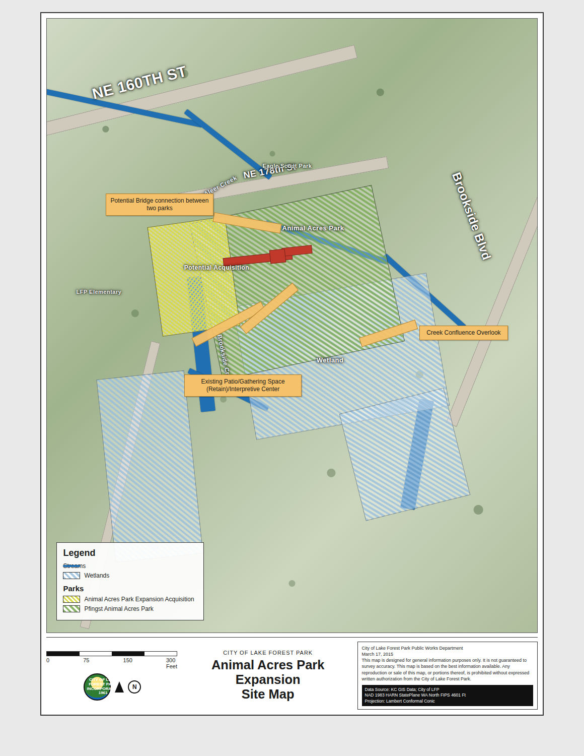NE 160TH ST
NE 178th St
Brookside Blvd
McAleer Creek
Brookside Creek
Eagle Scout Park
Animal Acres Park
Potential Acquisition
Wetland
LFP Elementary
Potential Bridge connection between two parks
Creek Confluence Overlook
Existing Patio/Gathering Space (Retain)/Interpretive Center
Legend
Streams
Wetlands
Parks
Animal Acres Park Expansion Acquisition
Pfingst Animal Acres Park
075150300
Feet
CITY OF LAKE FOREST PARK
INCORPORATED 1961
N
CITY OF LAKE FOREST PARK
Animal Acres Park
Expansion
Site Map
City of Lake Forest Park Public Works Department
March 17, 2015
This map is designed for general information purposes only. It is not guaranteed to survey accuracy. This map is based on the best information available. Any reproduction or sale of this map, or portions thereof, is prohibited without expressed written authorization from the City of Lake Forest Park.
Data Source: KC GIS Data; City of LFP
NAD 1983 HARN StatePlane WA North FIPS 4601 Ft
Projection: Lambert Conformal Conic